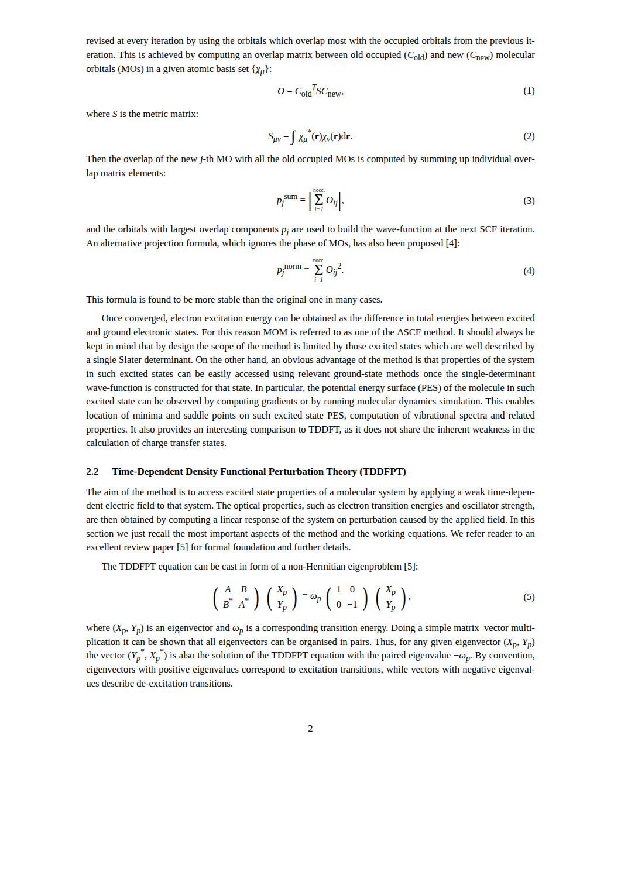revised at every iteration by using the orbitals which overlap most with the occupied orbitals from the previous iteration. This is achieved by computing an overlap matrix between old occupied (Cold) and new (Cnew) molecular orbitals (MOs) in a given atomic basis set {χμ}:
O = ColdTSCnew,
(1)
where S is the metric matrix:
Sμν = ∫ χμ*(r)χν(r)dr.
(2)
Then the overlap of the new j-th MO with all the old occupied MOs is computed by summing up individual overlap matrix elements:
pjsum = |nocc. Σi=1 Oij|,
(3)
and the orbitals with largest overlap components pj are used to build the wave-function at the next SCF iteration. An alternative projection formula, which ignores the phase of MOs, has also been proposed [4]:
pjnorm = nocc. Σi=1 Oij2.
(4)
This formula is found to be more stable than the original one in many cases.
Once converged, electron excitation energy can be obtained as the difference in total energies between excited and ground electronic states. For this reason MOM is referred to as one of the ΔSCF method. It should always be kept in mind that by design the scope of the method is limited by those excited states which are well described by a single Slater determinant. On the other hand, an obvious advantage of the method is that properties of the system in such excited states can be easily accessed using relevant ground-state methods once the single-determinant wave-function is constructed for that state. In particular, the potential energy surface (PES) of the molecule in such excited state can be observed by computing gradients or by running molecular dynamics simulation. This enables location of minima and saddle points on such excited state PES, computation of vibrational spectra and related properties. It also provides an interesting comparison to TDDFT, as it does not share the inherent weakness in the calculation of charge transfer states.
2.2 Time-Dependent Density Functional Perturbation Theory (TDDFPT)
The aim of the method is to access excited state properties of a molecular system by applying a weak time-dependent electric field to that system. The optical properties, such as electron transition energies and oscillator strength, are then obtained by computing a linear response of the system on perturbation caused by the applied field. In this section we just recall the most important aspects of the method and the working equations. We refer reader to an excellent review paper [5] for formal foundation and further details.
The TDDFPT equation can be cast in form of a non-Hermitian eigenproblem [5]:
(
| A | B |
| B * | A * |
) (
| X p |
| Y p |
) = ωp (
| 1 | 0 |
| 0 | −1 |
) (
| X p |
| Y p |
) ,
(5)
where (Xp, Yp) is an eigenvector and ωp is a corresponding transition energy. Doing a simple matrix–vector multiplication it can be shown that all eigenvectors can be organised in pairs. Thus, for any given eigenvector (Xp, Yp) the vector (Yp*, Xp*) is also the solution of the TDDFPT equation with the paired eigenvalue −ωp. By convention, eigenvectors with positive eigenvalues correspond to excitation transitions, while vectors with negative eigenvalues describe de-excitation transitions.
2